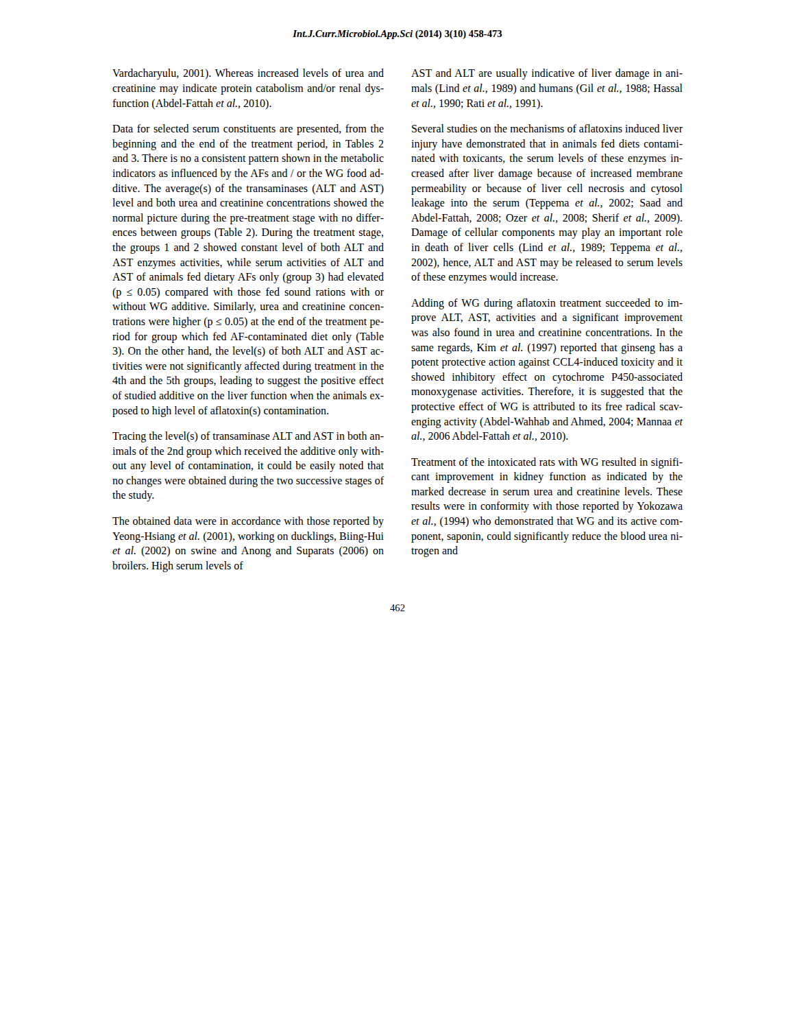Int.J.Curr.Microbiol.App.Sci (2014) 3(10) 458-473
Vardacharyulu, 2001). Whereas increased levels of urea and creatinine may indicate protein catabolism and/or renal dysfunction (Abdel-Fattah et al., 2010).
Data for selected serum constituents are presented, from the beginning and the end of the treatment period, in Tables 2 and 3. There is no a consistent pattern shown in the metabolic indicators as influenced by the AFs and / or the WG food additive. The average(s) of the transaminases (ALT and AST) level and both urea and creatinine concentrations showed the normal picture during the pre-treatment stage with no differences between groups (Table 2). During the treatment stage, the groups 1 and 2 showed constant level of both ALT and AST enzymes activities, while serum activities of ALT and AST of animals fed dietary AFs only (group 3) had elevated (p ≤ 0.05) compared with those fed sound rations with or without WG additive. Similarly, urea and creatinine concentrations were higher (p ≤ 0.05) at the end of the treatment period for group which fed AF-contaminated diet only (Table 3). On the other hand, the level(s) of both ALT and AST activities were not significantly affected during treatment in the 4th and the 5th groups, leading to suggest the positive effect of studied additive on the liver function when the animals exposed to high level of aflatoxin(s) contamination.
Tracing the level(s) of transaminase ALT and AST in both animals of the 2nd group which received the additive only without any level of contamination, it could be easily noted that no changes were obtained during the two successive stages of the study.
The obtained data were in accordance with those reported by Yeong-Hsiang et al. (2001), working on ducklings, Biing-Hui et al. (2002) on swine and Anong and Suparats (2006) on broilers. High serum levels of
AST and ALT are usually indicative of liver damage in animals (Lind et al., 1989) and humans (Gil et al., 1988; Hassal et al., 1990; Rati et al., 1991).
Several studies on the mechanisms of aflatoxins induced liver injury have demonstrated that in animals fed diets contaminated with toxicants, the serum levels of these enzymes increased after liver damage because of increased membrane permeability or because of liver cell necrosis and cytosol leakage into the serum (Teppema et al., 2002; Saad and Abdel-Fattah, 2008; Ozer et al., 2008; Sherif et al., 2009). Damage of cellular components may play an important role in death of liver cells (Lind et al., 1989; Teppema et al., 2002), hence, ALT and AST may be released to serum levels of these enzymes would increase.
Adding of WG during aflatoxin treatment succeeded to improve ALT, AST, activities and a significant improvement was also found in urea and creatinine concentrations. In the same regards, Kim et al. (1997) reported that ginseng has a potent protective action against CCL4-induced toxicity and it showed inhibitory effect on cytochrome P450-associated monoxygenase activities. Therefore, it is suggested that the protective effect of WG is attributed to its free radical scavenging activity (Abdel-Wahhab and Ahmed, 2004; Mannaa et al., 2006 Abdel-Fattah et al., 2010).
Treatment of the intoxicated rats with WG resulted in significant improvement in kidney function as indicated by the marked decrease in serum urea and creatinine levels. These results were in conformity with those reported by Yokozawa et al., (1994) who demonstrated that WG and its active component, saponin, could significantly reduce the blood urea nitrogen and
462